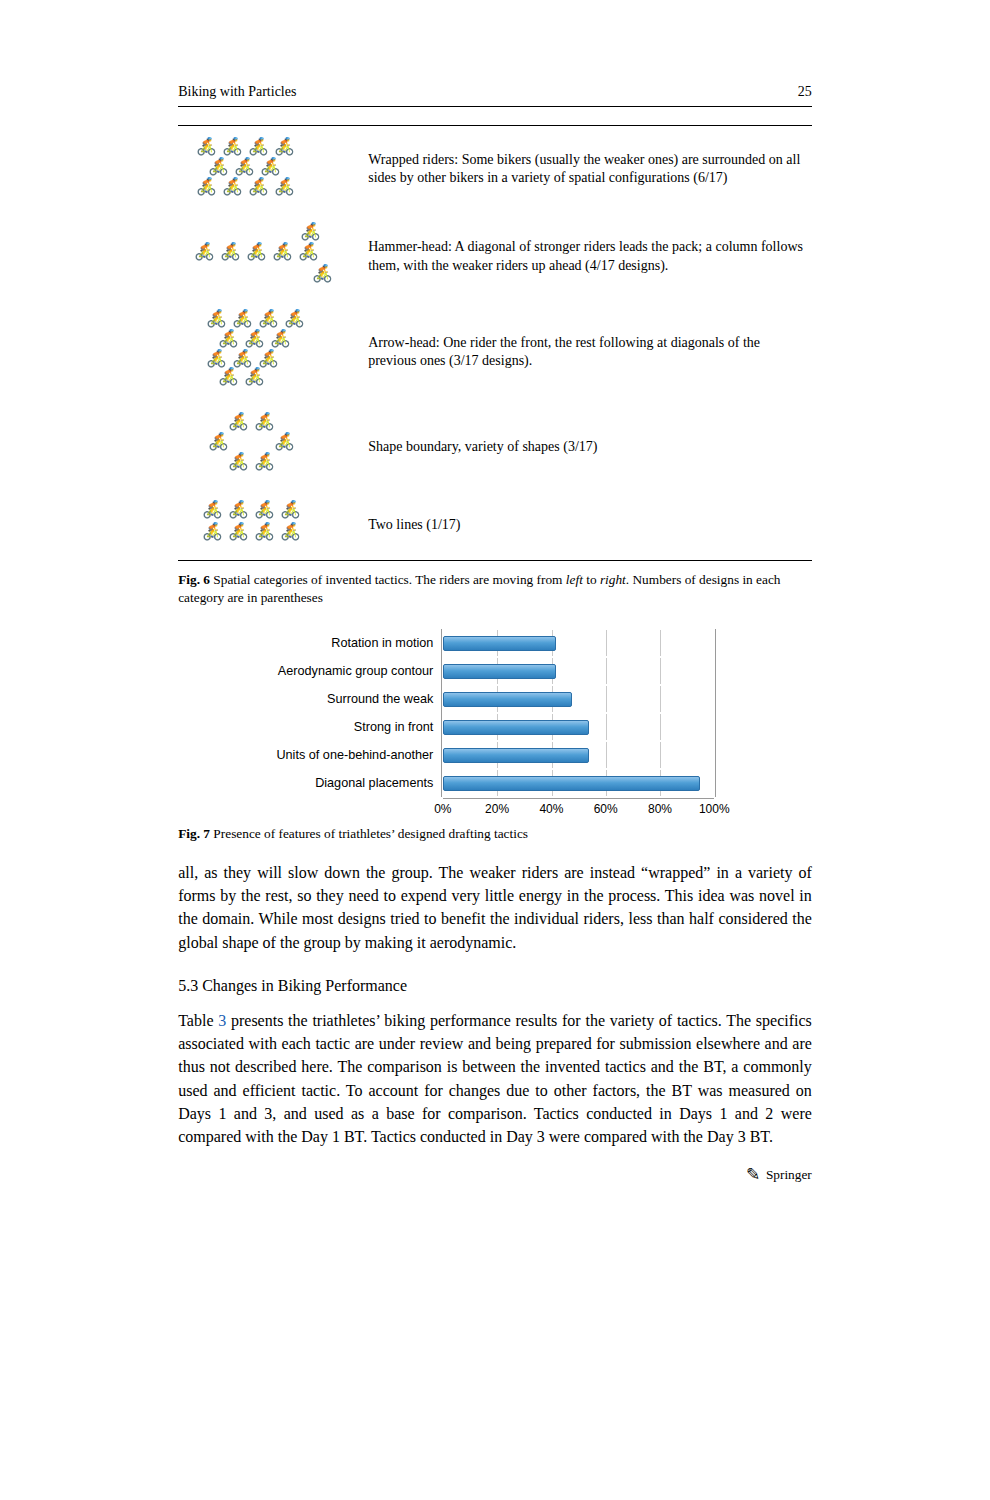Biking with Particles 25
| 🚴 🚴 🚴 🚴 🚴 🚴 🚴 🚴 🚴 🚴 🚴 | Wrapped riders: Some bikers (usually the weaker ones) are surrounded on all sides by other bikers in a variety of spatial configurations (6/17) |
| 🚴 🚴 🚴 🚴 🚴 🚴 🚴 | Hammer-head: A diagonal of stronger riders leads the pack; a column follows them, with the weaker riders up ahead (4/17 designs). |
| 🚴 🚴 🚴 🚴 🚴 🚴 🚴 🚴 🚴 🚴 🚴 🚴 | Arrow-head: One rider the front, the rest following at diagonals of the previous ones (3/17 designs). |
| 🚴 🚴 🚴 🚴 🚴 🚴 | Shape boundary, variety of shapes (3/17) |
| 🚴 🚴 🚴 🚴 🚴 🚴 🚴 🚴 | Two lines (1/17) |
Fig. 6 Spatial categories of invented tactics. The riders are moving from left to right. Numbers of designs in each category are in parentheses
| Rotation in motion | |
| Aerodynamic group contour | |
| Surround the weak | |
| Strong in front | |
| Units of one-behind-another | |
| Diagonal placements | |
| | 0% 20% 40% 60% 80% 100% |
Fig. 7 Presence of features of triathletes’ designed drafting tactics
all, as they will slow down the group. The weaker riders are instead “wrapped” in a variety of forms by the rest, so they need to expend very little energy in the process. This idea was novel in the domain. While most designs tried to benefit the individual riders, less than half considered the global shape of the group by making it aerodynamic.
5.3 Changes in Biking Performance
Table 3 presents the triathletes’ biking performance results for the variety of tactics. The specifics associated with each tactic are under review and being prepared for submission elsewhere and are thus not described here. The comparison is between the invented tactics and the BT, a commonly used and efficient tactic. To account for changes due to other factors, the BT was measured on Days 1 and 3, and used as a base for comparison. Tactics conducted in Days 1 and 2 were compared with the Day 1 BT. Tactics conducted in Day 3 were compared with the Day 3 BT.
✎ Springer